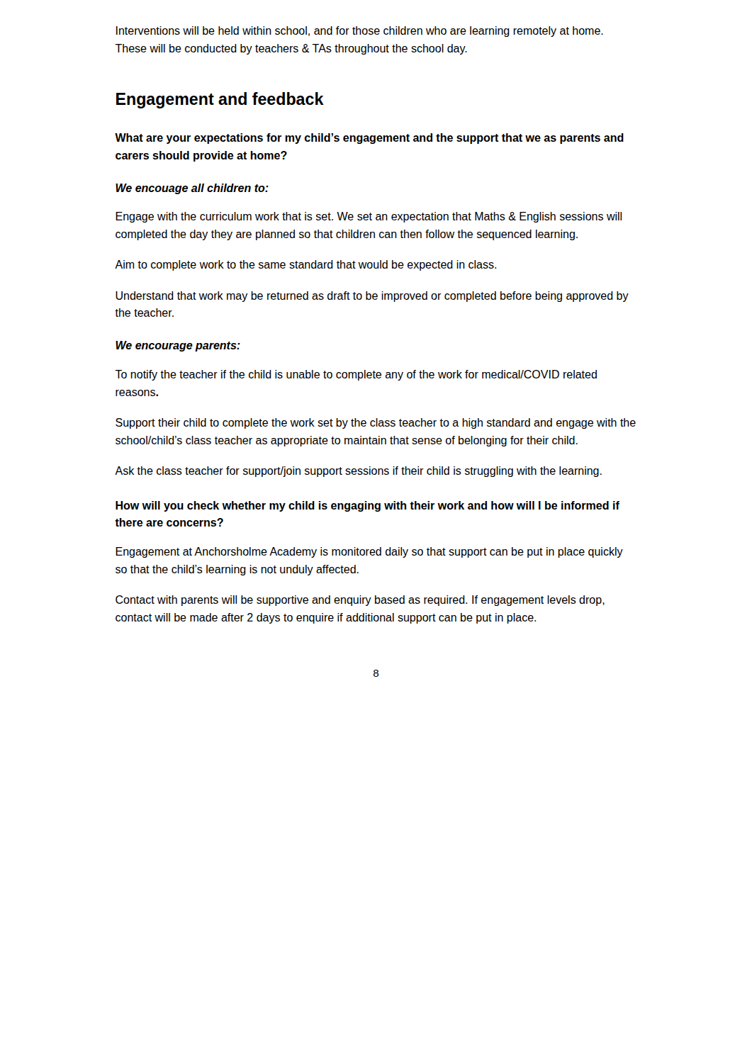Interventions will be held within school, and for those children who are learning remotely at home. These will be conducted by teachers & TAs throughout the school day.
Engagement and feedback
What are your expectations for my child’s engagement and the support that we as parents and carers should provide at home?
We encouage all children to:
Engage with the curriculum work that is set. We set an expectation that Maths & English sessions will completed the day they are planned so that children can then follow the sequenced learning.
Aim to complete work to the same standard that would be expected in class.
Understand that work may be returned as draft to be improved or completed before being approved by the teacher.
We encourage parents:
To notify the teacher if the child is unable to complete any of the work for medical/COVID related reasons.
Support their child to complete the work set by the class teacher to a high standard and engage with the school/child’s class teacher as appropriate to maintain that sense of belonging for their child.
Ask the class teacher for support/join support sessions if their child is struggling with the learning.
How will you check whether my child is engaging with their work and how will I be informed if there are concerns?
Engagement at Anchorsholme Academy is monitored daily so that support can be put in place quickly so that the child’s learning is not unduly affected.
Contact with parents will be supportive and enquiry based as required. If engagement levels drop, contact will be made after 2 days to enquire if additional support can be put in place.
8